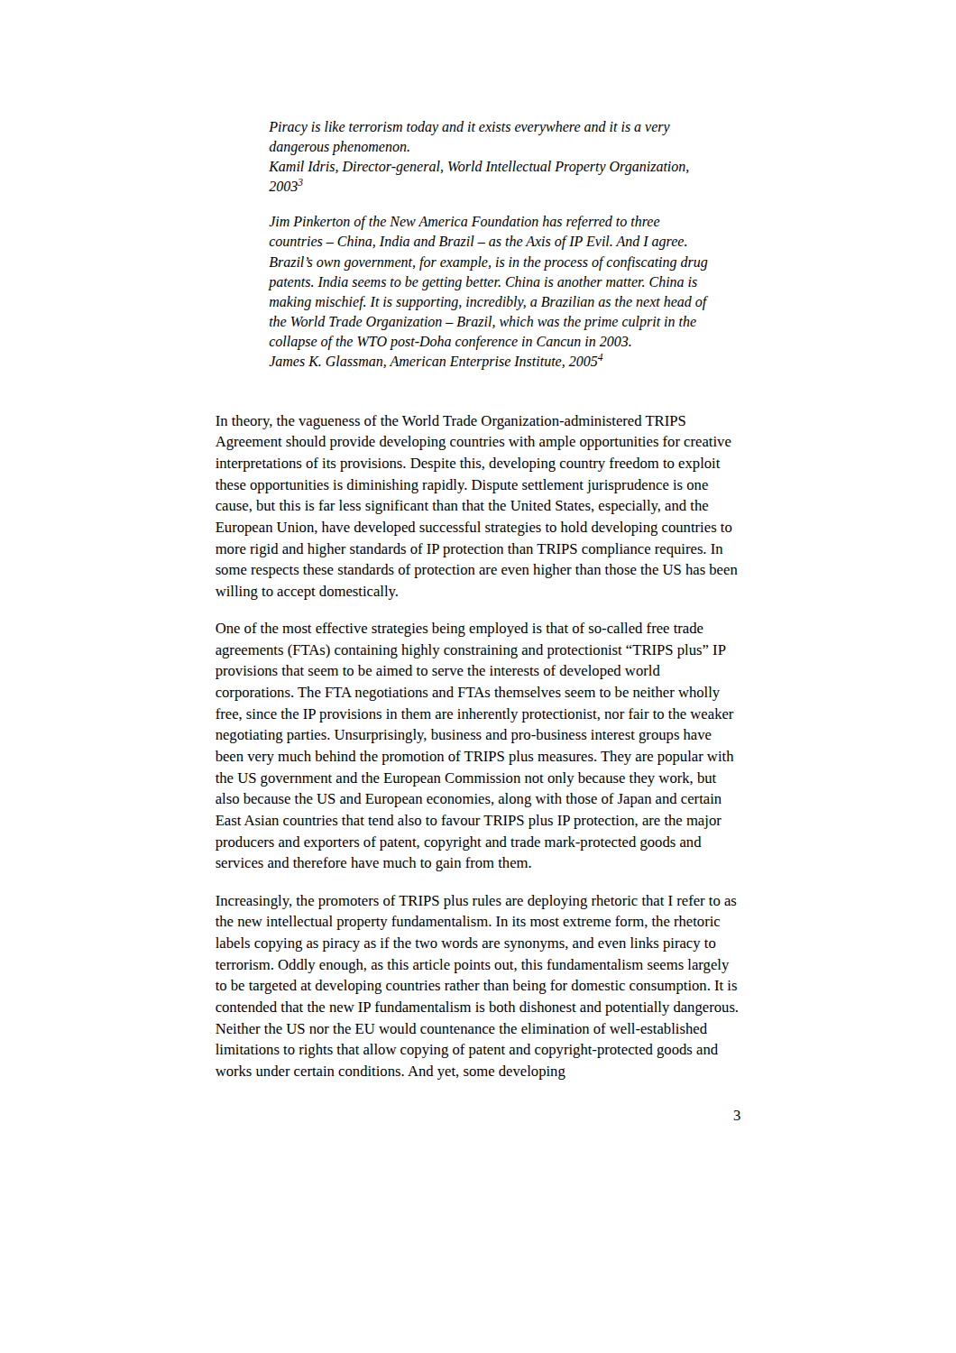Piracy is like terrorism today and it exists everywhere and it is a very dangerous phenomenon.
Kamil Idris, Director-general, World Intellectual Property Organization, 20033
Jim Pinkerton of the New America Foundation has referred to three countries – China, India and Brazil – as the Axis of IP Evil. And I agree. Brazil’s own government, for example, is in the process of confiscating drug patents. India seems to be getting better. China is another matter. China is making mischief. It is supporting, incredibly, a Brazilian as the next head of the World Trade Organization – Brazil, which was the prime culprit in the collapse of the WTO post-Doha conference in Cancun in 2003.
James K. Glassman, American Enterprise Institute, 20054
In theory, the vagueness of the World Trade Organization-administered TRIPS Agreement should provide developing countries with ample opportunities for creative interpretations of its provisions. Despite this, developing country freedom to exploit these opportunities is diminishing rapidly. Dispute settlement jurisprudence is one cause, but this is far less significant than that the United States, especially, and the European Union, have developed successful strategies to hold developing countries to more rigid and higher standards of IP protection than TRIPS compliance requires. In some respects these standards of protection are even higher than those the US has been willing to accept domestically.
One of the most effective strategies being employed is that of so-called free trade agreements (FTAs) containing highly constraining and protectionist “TRIPS plus” IP provisions that seem to be aimed to serve the interests of developed world corporations. The FTA negotiations and FTAs themselves seem to be neither wholly free, since the IP provisions in them are inherently protectionist, nor fair to the weaker negotiating parties. Unsurprisingly, business and pro-business interest groups have been very much behind the promotion of TRIPS plus measures. They are popular with the US government and the European Commission not only because they work, but also because the US and European economies, along with those of Japan and certain East Asian countries that tend also to favour TRIPS plus IP protection, are the major producers and exporters of patent, copyright and trade mark-protected goods and services and therefore have much to gain from them.
Increasingly, the promoters of TRIPS plus rules are deploying rhetoric that I refer to as the new intellectual property fundamentalism. In its most extreme form, the rhetoric labels copying as piracy as if the two words are synonyms, and even links piracy to terrorism. Oddly enough, as this article points out, this fundamentalism seems largely to be targeted at developing countries rather than being for domestic consumption. It is contended that the new IP fundamentalism is both dishonest and potentially dangerous. Neither the US nor the EU would countenance the elimination of well-established limitations to rights that allow copying of patent and copyright-protected goods and works under certain conditions. And yet, some developing
3